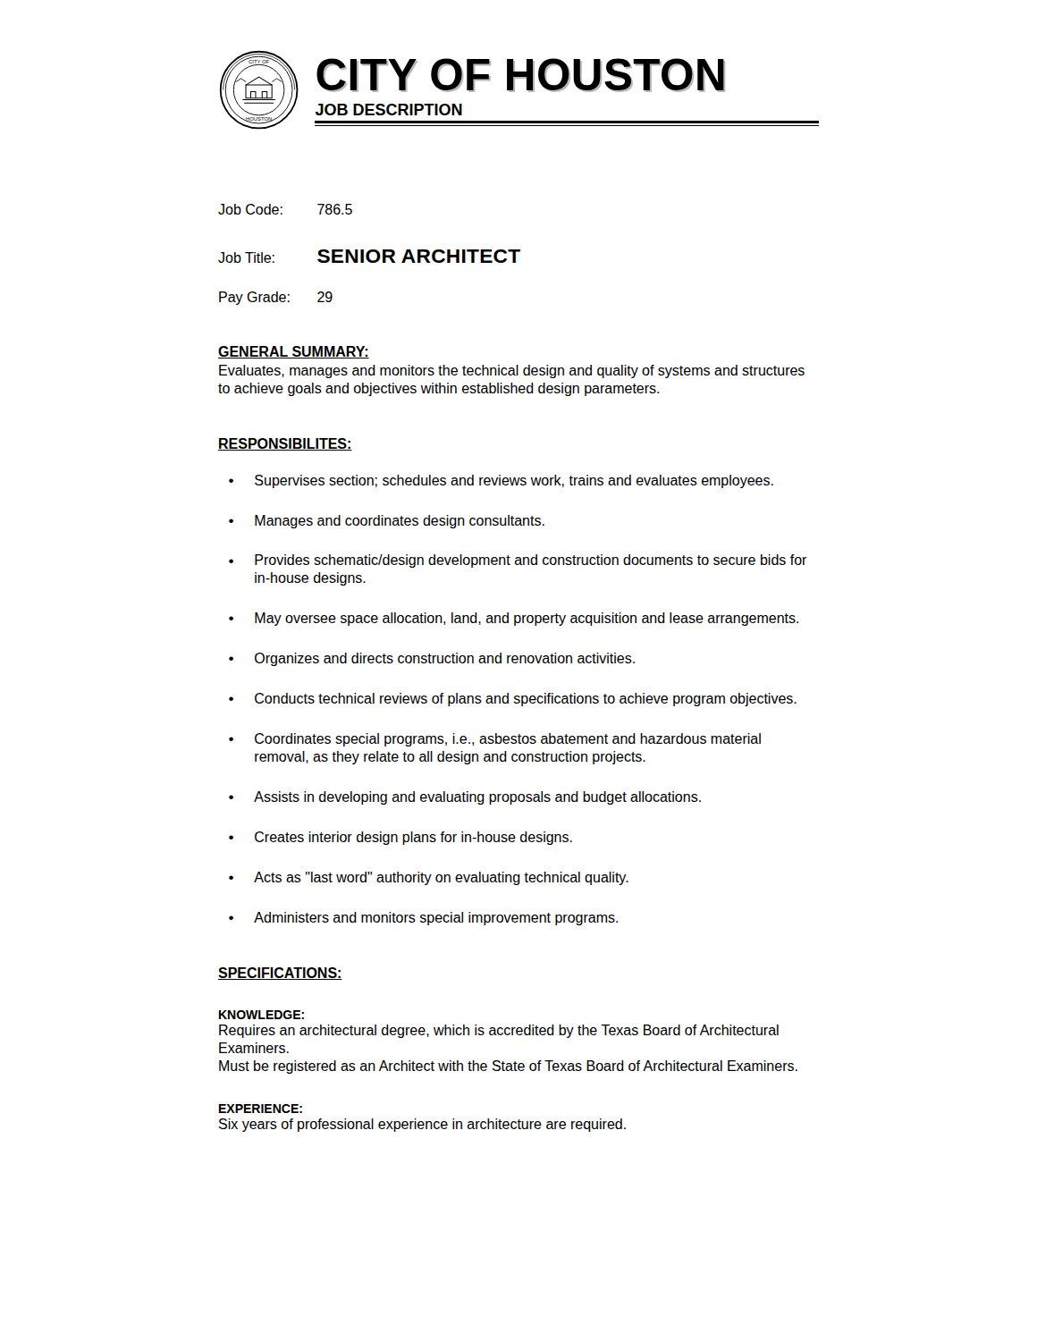CITY OF HOUSTON
CITY OF HOUSTON
JOB DESCRIPTION
Job Code: 786.5
Job Title: SENIOR ARCHITECT
Pay Grade: 29
GENERAL SUMMARY:
Evaluates, manages and monitors the technical design and quality of systems and structures to achieve goals and objectives within established design parameters.
RESPONSIBILITES:
Supervises section; schedules and reviews work, trains and evaluates employees.
Manages and coordinates design consultants.
Provides schematic/design development and construction documents to secure bids for in-house designs.
May oversee space allocation, land, and property acquisition and lease arrangements.
Organizes and directs construction and renovation activities.
Conducts technical reviews of plans and specifications to achieve program objectives.
Coordinates special programs, i.e., asbestos abatement and hazardous material removal, as they relate to all design and construction projects.
Assists in developing and evaluating proposals and budget allocations.
Creates interior design plans for in-house designs.
Acts as "last word" authority on evaluating technical quality.
Administers and monitors special improvement programs.
SPECIFICATIONS:
KNOWLEDGE:
Requires an architectural degree, which is accredited by the Texas Board of Architectural Examiners.
Must be registered as an Architect with the State of Texas Board of Architectural Examiners.
EXPERIENCE:
Six years of professional experience in architecture are required.